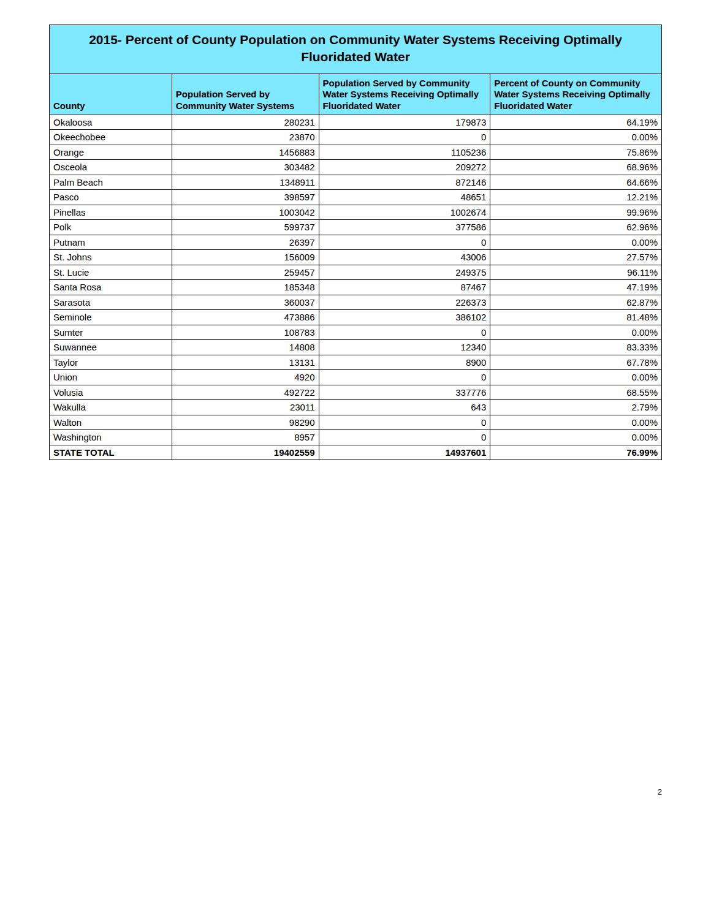2015- Percent of County Population on Community Water Systems Receiving Optimally Fluoridated Water
| County | Population Served by Community Water Systems | Population Served by Community Water Systems Receiving Optimally Fluoridated Water | Percent of County on Community Water Systems Receiving Optimally Fluoridated Water |
| --- | --- | --- | --- |
| Okaloosa | 280231 | 179873 | 64.19% |
| Okeechobee | 23870 | 0 | 0.00% |
| Orange | 1456883 | 1105236 | 75.86% |
| Osceola | 303482 | 209272 | 68.96% |
| Palm Beach | 1348911 | 872146 | 64.66% |
| Pasco | 398597 | 48651 | 12.21% |
| Pinellas | 1003042 | 1002674 | 99.96% |
| Polk | 599737 | 377586 | 62.96% |
| Putnam | 26397 | 0 | 0.00% |
| St. Johns | 156009 | 43006 | 27.57% |
| St. Lucie | 259457 | 249375 | 96.11% |
| Santa Rosa | 185348 | 87467 | 47.19% |
| Sarasota | 360037 | 226373 | 62.87% |
| Seminole | 473886 | 386102 | 81.48% |
| Sumter | 108783 | 0 | 0.00% |
| Suwannee | 14808 | 12340 | 83.33% |
| Taylor | 13131 | 8900 | 67.78% |
| Union | 4920 | 0 | 0.00% |
| Volusia | 492722 | 337776 | 68.55% |
| Wakulla | 23011 | 643 | 2.79% |
| Walton | 98290 | 0 | 0.00% |
| Washington | 8957 | 0 | 0.00% |
| STATE TOTAL | 19402559 | 14937601 | 76.99% |
2